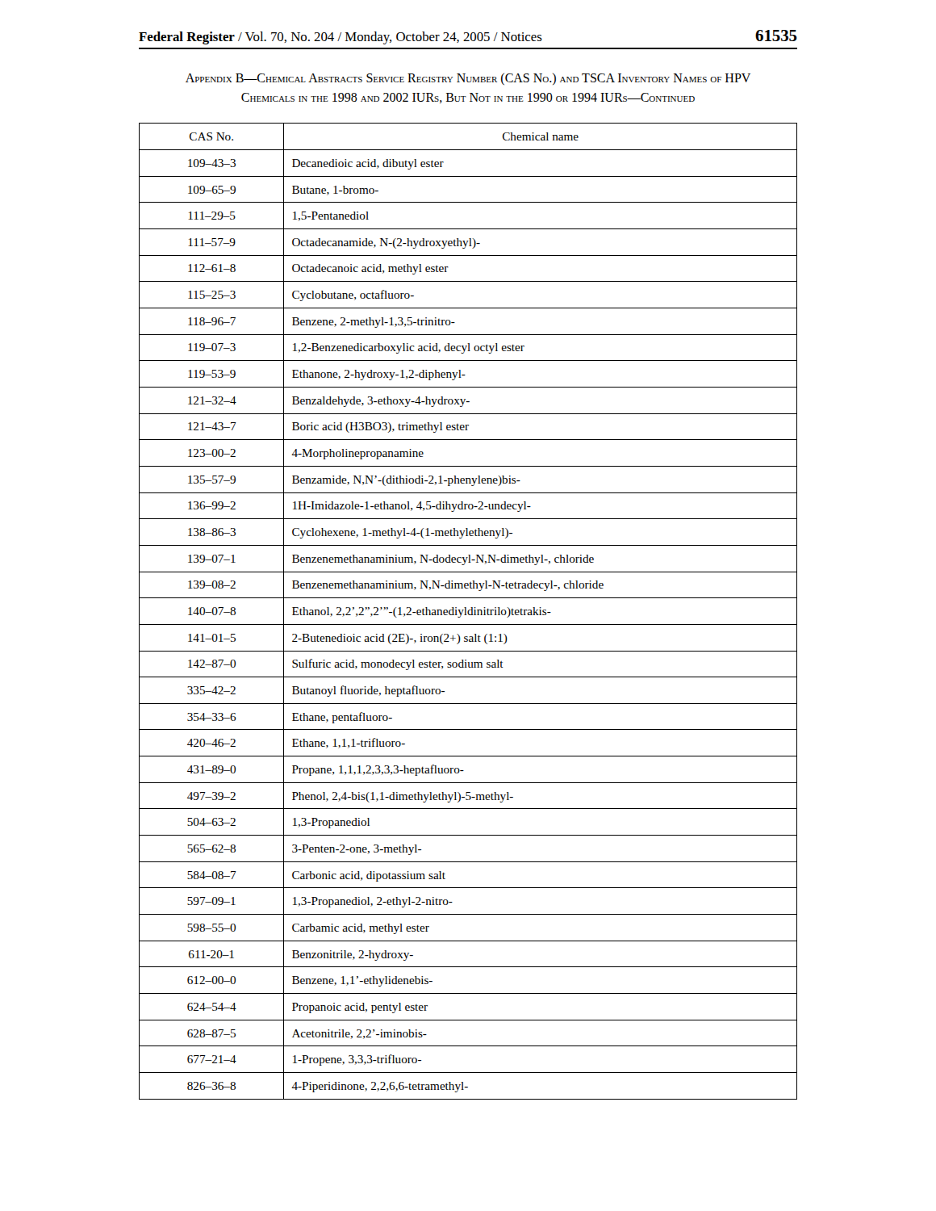Federal Register / Vol. 70, No. 204 / Monday, October 24, 2005 / Notices
61535
Appendix B—Chemical Abstracts Service Registry Number (CAS No.) and TSCA Inventory Names of HPV Chemicals in the 1998 and 2002 IURs, But Not in the 1990 or 1994 IURs—Continued
| CAS No. | Chemical name |
| --- | --- |
| 109–43–3 | Decanedioic acid, dibutyl ester |
| 109–65–9 | Butane, 1-bromo- |
| 111–29–5 | 1,5-Pentanediol |
| 111–57–9 | Octadecanamide, N-(2-hydroxyethyl)- |
| 112–61–8 | Octadecanoic acid, methyl ester |
| 115–25–3 | Cyclobutane, octafluoro- |
| 118–96–7 | Benzene, 2-methyl-1,3,5-trinitro- |
| 119–07–3 | 1,2-Benzenedicarboxylic acid, decyl octyl ester |
| 119–53–9 | Ethanone, 2-hydroxy-1,2-diphenyl- |
| 121–32–4 | Benzaldehyde, 3-ethoxy-4-hydroxy- |
| 121–43–7 | Boric acid (H3BO3), trimethyl ester |
| 123–00–2 | 4-Morpholinepropanamine |
| 135–57–9 | Benzamide, N,N’-(dithiodi-2,1-phenylene)bis- |
| 136–99–2 | 1H-Imidazole-1-ethanol, 4,5-dihydro-2-undecyl- |
| 138–86–3 | Cyclohexene, 1-methyl-4-(1-methylethenyl)- |
| 139–07–1 | Benzenemethanaminium, N-dodecyl-N,N-dimethyl-, chloride |
| 139–08–2 | Benzenemethanaminium, N,N-dimethyl-N-tetradecyl-, chloride |
| 140–07–8 | Ethanol, 2,2’,2”,2’”-(1,2-ethanediyldinitrilo)tetrakis- |
| 141–01–5 | 2-Butenedioic acid (2E)-, iron(2+) salt (1:1) |
| 142–87–0 | Sulfuric acid, monodecyl ester, sodium salt |
| 335–42–2 | Butanoyl fluoride, heptafluoro- |
| 354–33–6 | Ethane, pentafluoro- |
| 420–46–2 | Ethane, 1,1,1-trifluoro- |
| 431–89–0 | Propane, 1,1,1,2,3,3,3-heptafluoro- |
| 497–39–2 | Phenol, 2,4-bis(1,1-dimethylethyl)-5-methyl- |
| 504–63–2 | 1,3-Propanediol |
| 565–62–8 | 3-Penten-2-one, 3-methyl- |
| 584–08–7 | Carbonic acid, dipotassium salt |
| 597–09–1 | 1,3-Propanediol, 2-ethyl-2-nitro- |
| 598–55–0 | Carbamic acid, methyl ester |
| 611-20–1 | Benzonitrile, 2-hydroxy- |
| 612–00–0 | Benzene, 1,1’-ethylidenebis- |
| 624–54–4 | Propanoic acid, pentyl ester |
| 628–87–5 | Acetonitrile, 2,2’-iminobis- |
| 677–21–4 | 1-Propene, 3,3,3-trifluoro- |
| 826–36–8 | 4-Piperidinone, 2,2,6,6-tetramethyl- |